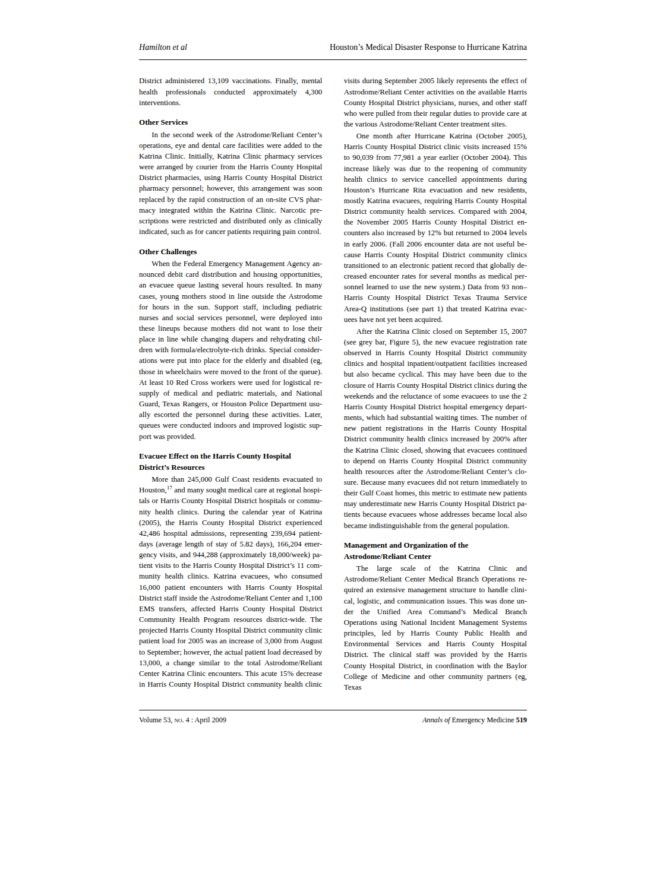Hamilton et al
Houston’s Medical Disaster Response to Hurricane Katrina
District administered 13,109 vaccinations. Finally, mental health professionals conducted approximately 4,300 interventions.
Other Services
In the second week of the Astrodome/Reliant Center’s operations, eye and dental care facilities were added to the Katrina Clinic. Initially, Katrina Clinic pharmacy services were arranged by courier from the Harris County Hospital District pharmacies, using Harris County Hospital District pharmacy personnel; however, this arrangement was soon replaced by the rapid construction of an on-site CVS pharmacy integrated within the Katrina Clinic. Narcotic prescriptions were restricted and distributed only as clinically indicated, such as for cancer patients requiring pain control.
Other Challenges
When the Federal Emergency Management Agency announced debit card distribution and housing opportunities, an evacuee queue lasting several hours resulted. In many cases, young mothers stood in line outside the Astrodome for hours in the sun. Support staff, including pediatric nurses and social services personnel, were deployed into these lineups because mothers did not want to lose their place in line while changing diapers and rehydrating children with formula/electrolyte-rich drinks. Special considerations were put into place for the elderly and disabled (eg, those in wheelchairs were moved to the front of the queue). At least 10 Red Cross workers were used for logistical resupply of medical and pediatric materials, and National Guard, Texas Rangers, or Houston Police Department usually escorted the personnel during these activities. Later, queues were conducted indoors and improved logistic support was provided.
Evacuee Effect on the Harris County Hospital District’s Resources
More than 245,000 Gulf Coast residents evacuated to Houston,17 and many sought medical care at regional hospitals or Harris County Hospital District hospitals or community health clinics. During the calendar year of Katrina (2005), the Harris County Hospital District experienced 42,486 hospital admissions, representing 239,694 patient-days (average length of stay of 5.82 days), 166,204 emergency visits, and 944,288 (approximately 18,000/week) patient visits to the Harris County Hospital District’s 11 community health clinics. Katrina evacuees, who consumed 16,000 patient encounters with Harris County Hospital District staff inside the Astrodome/Reliant Center and 1,100 EMS transfers, affected Harris County Hospital District Community Health Program resources district-wide. The projected Harris County Hospital District community clinic patient load for 2005 was an increase of 3,000 from August to September; however, the actual patient load decreased by 13,000, a change similar to the total Astrodome/Reliant Center Katrina Clinic encounters. This acute 15% decrease in Harris County Hospital District community health clinic visits during September 2005 likely represents the effect of Astrodome/Reliant Center activities on the available Harris County Hospital District physicians, nurses, and other staff who were pulled from their regular duties to provide care at the various Astrodome/Reliant Center treatment sites.
One month after Hurricane Katrina (October 2005), Harris County Hospital District clinic visits increased 15% to 90,039 from 77,981 a year earlier (October 2004). This increase likely was due to the reopening of community health clinics to service cancelled appointments during Houston’s Hurricane Rita evacuation and new residents, mostly Katrina evacuees, requiring Harris County Hospital District community health services. Compared with 2004, the November 2005 Harris County Hospital District encounters also increased by 12% but returned to 2004 levels in early 2006. (Fall 2006 encounter data are not useful because Harris County Hospital District community clinics transitioned to an electronic patient record that globally decreased encounter rates for several months as medical personnel learned to use the new system.) Data from 93 non–Harris County Hospital District Texas Trauma Service Area-Q institutions (see part 1) that treated Katrina evacuees have not yet been acquired.
After the Katrina Clinic closed on September 15, 2007 (see grey bar, Figure 5), the new evacuee registration rate observed in Harris County Hospital District community clinics and hospital inpatient/outpatient facilities increased but also became cyclical. This may have been due to the closure of Harris County Hospital District clinics during the weekends and the reluctance of some evacuees to use the 2 Harris County Hospital District hospital emergency departments, which had substantial waiting times. The number of new patient registrations in the Harris County Hospital District community health clinics increased by 200% after the Katrina Clinic closed, showing that evacuees continued to depend on Harris County Hospital District community health resources after the Astrodome/Reliant Center’s closure. Because many evacuees did not return immediately to their Gulf Coast homes, this metric to estimate new patients may underestimate new Harris County Hospital District patients because evacuees whose addresses became local also became indistinguishable from the general population.
Management and Organization of the Astrodome/Reliant Center
The large scale of the Katrina Clinic and Astrodome/Reliant Center Medical Branch Operations required an extensive management structure to handle clinical, logistic, and communication issues. This was done under the Unified Area Command’s Medical Branch Operations using National Incident Management Systems principles, led by Harris County Public Health and Environmental Services and Harris County Hospital District. The clinical staff was provided by the Harris County Hospital District, in coordination with the Baylor College of Medicine and other community partners (eg, Texas
Volume 53, no. 4 : April 2009
Annals of Emergency Medicine 519